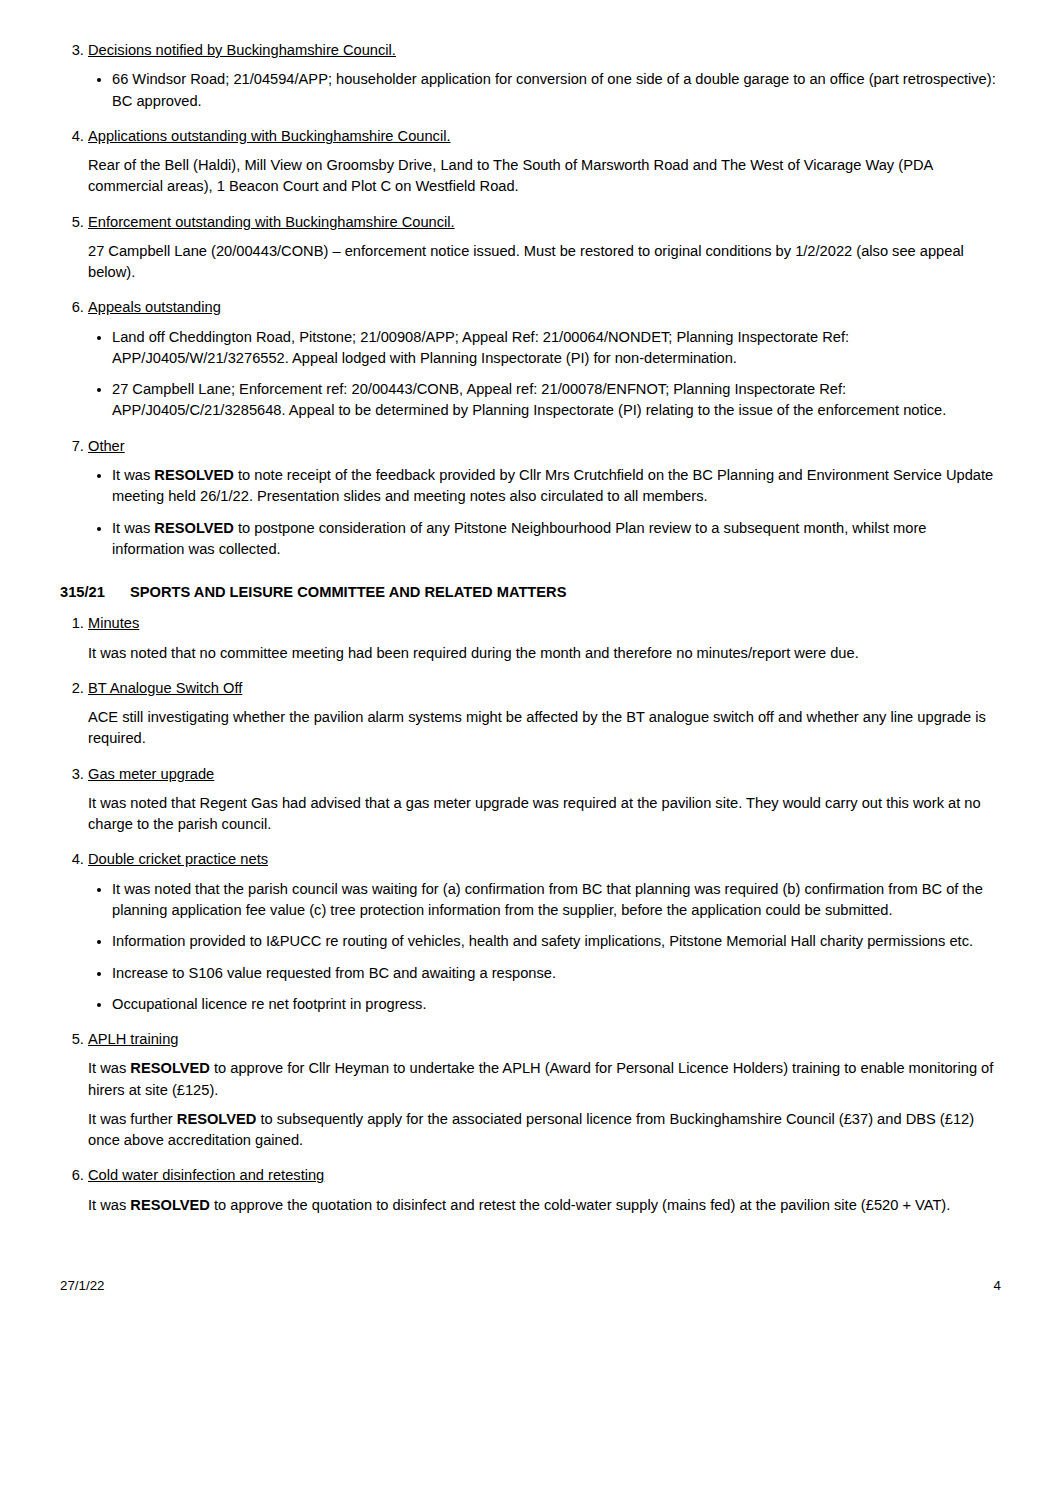Decisions notified by Buckinghamshire Council.
66 Windsor Road; 21/04594/APP; householder application for conversion of one side of a double garage to an office (part retrospective): BC approved.
Applications outstanding with Buckinghamshire Council.
Rear of the Bell (Haldi), Mill View on Groomsby Drive, Land to The South of Marsworth Road and The West of Vicarage Way (PDA commercial areas), 1 Beacon Court and Plot C on Westfield Road.
Enforcement outstanding with Buckinghamshire Council.
27 Campbell Lane (20/00443/CONB) – enforcement notice issued. Must be restored to original conditions by 1/2/2022 (also see appeal below).
Appeals outstanding
Land off Cheddington Road, Pitstone; 21/00908/APP; Appeal Ref: 21/00064/NONDET; Planning Inspectorate Ref: APP/J0405/W/21/3276552. Appeal lodged with Planning Inspectorate (PI) for non-determination.
27 Campbell Lane; Enforcement ref: 20/00443/CONB, Appeal ref: 21/00078/ENFNOT; Planning Inspectorate Ref: APP/J0405/C/21/3285648. Appeal to be determined by Planning Inspectorate (PI) relating to the issue of the enforcement notice.
Other
It was RESOLVED to note receipt of the feedback provided by Cllr Mrs Crutchfield on the BC Planning and Environment Service Update meeting held 26/1/22. Presentation slides and meeting notes also circulated to all members.
It was RESOLVED to postpone consideration of any Pitstone Neighbourhood Plan review to a subsequent month, whilst more information was collected.
315/21 SPORTS AND LEISURE COMMITTEE AND RELATED MATTERS
Minutes
It was noted that no committee meeting had been required during the month and therefore no minutes/report were due.
BT Analogue Switch Off
ACE still investigating whether the pavilion alarm systems might be affected by the BT analogue switch off and whether any line upgrade is required.
Gas meter upgrade
It was noted that Regent Gas had advised that a gas meter upgrade was required at the pavilion site. They would carry out this work at no charge to the parish council.
Double cricket practice nets
It was noted that the parish council was waiting for (a) confirmation from BC that planning was required (b) confirmation from BC of the planning application fee value (c) tree protection information from the supplier, before the application could be submitted.
Information provided to I&PUCC re routing of vehicles, health and safety implications, Pitstone Memorial Hall charity permissions etc.
Increase to S106 value requested from BC and awaiting a response.
Occupational licence re net footprint in progress.
APLH training
It was RESOLVED to approve for Cllr Heyman to undertake the APLH (Award for Personal Licence Holders) training to enable monitoring of hirers at site (£125).
It was further RESOLVED to subsequently apply for the associated personal licence from Buckinghamshire Council (£37) and DBS (£12) once above accreditation gained.
Cold water disinfection and retesting
It was RESOLVED to approve the quotation to disinfect and retest the cold-water supply (mains fed) at the pavilion site (£520 + VAT).
27/1/22 4